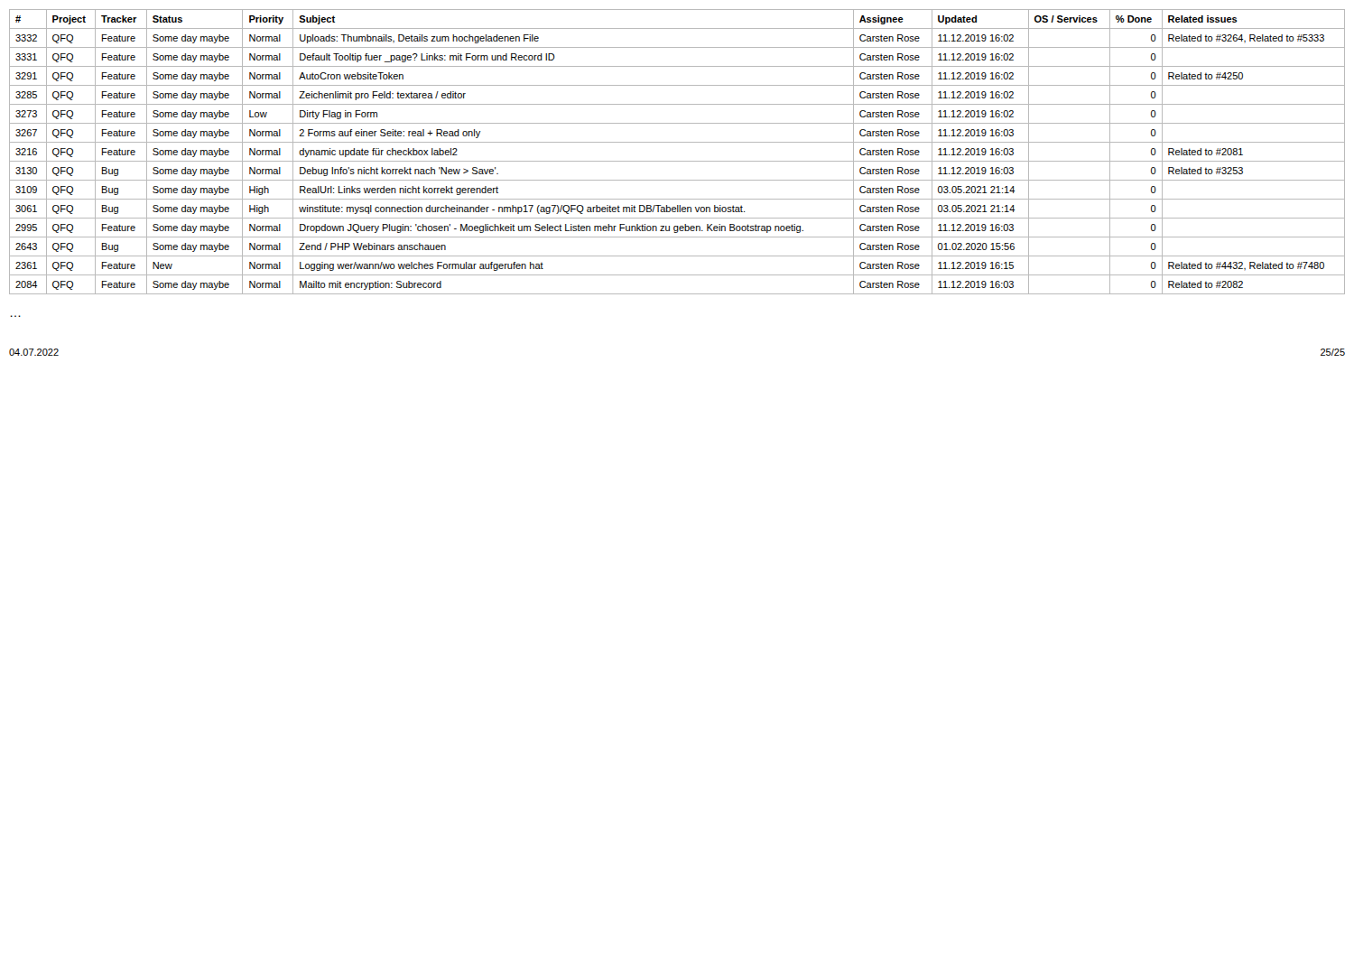| # | Project | Tracker | Status | Priority | Subject | Assignee | Updated | OS / Services | % Done | Related issues |
| --- | --- | --- | --- | --- | --- | --- | --- | --- | --- | --- |
| 3332 | QFQ | Feature | Some day maybe | Normal | Uploads: Thumbnails, Details zum hochgeladenen File | Carsten Rose | 11.12.2019 16:02 | | 0 | Related to #3264, Related to #5333 |
| 3331 | QFQ | Feature | Some day maybe | Normal | Default Tooltip fuer _page? Links: mit Form und Record ID | Carsten Rose | 11.12.2019 16:02 | | 0 | |
| 3291 | QFQ | Feature | Some day maybe | Normal | AutoCron websiteToken | Carsten Rose | 11.12.2019 16:02 | | 0 | Related to #4250 |
| 3285 | QFQ | Feature | Some day maybe | Normal | Zeichenlimit pro Feld: textarea / editor | Carsten Rose | 11.12.2019 16:02 | | 0 | |
| 3273 | QFQ | Feature | Some day maybe | Low | Dirty Flag in Form | Carsten Rose | 11.12.2019 16:02 | | 0 | |
| 3267 | QFQ | Feature | Some day maybe | Normal | 2 Forms auf einer Seite: real + Read only | Carsten Rose | 11.12.2019 16:03 | | 0 | |
| 3216 | QFQ | Feature | Some day maybe | Normal | dynamic update für checkbox label2 | Carsten Rose | 11.12.2019 16:03 | | 0 | Related to #2081 |
| 3130 | QFQ | Bug | Some day maybe | Normal | Debug Info's nicht korrekt nach 'New > Save'. | Carsten Rose | 11.12.2019 16:03 | | 0 | Related to #3253 |
| 3109 | QFQ | Bug | Some day maybe | High | RealUrl: Links werden nicht korrekt gerendert | Carsten Rose | 03.05.2021 21:14 | | 0 | |
| 3061 | QFQ | Bug | Some day maybe | High | winstitute: mysql connection durcheinander - nmhp17 (ag7)/QFQ arbeitet mit DB/Tabellen von biostat. | Carsten Rose | 03.05.2021 21:14 | | 0 | |
| 2995 | QFQ | Feature | Some day maybe | Normal | Dropdown JQuery Plugin: 'chosen' - Moeglichkeit um Select Listen mehr Funktion zu geben. Kein Bootstrap noetig. | Carsten Rose | 11.12.2019 16:03 | | 0 | |
| 2643 | QFQ | Bug | Some day maybe | Normal | Zend / PHP Webinars anschauen | Carsten Rose | 01.02.2020 15:56 | | 0 | |
| 2361 | QFQ | Feature | New | Normal | Logging wer/wann/wo welches Formular aufgerufen hat | Carsten Rose | 11.12.2019 16:15 | | 0 | Related to #4432, Related to #7480 |
| 2084 | QFQ | Feature | Some day maybe | Normal | Mailto mit encryption: Subrecord | Carsten Rose | 11.12.2019 16:03 | | 0 | Related to #2082 |
…
04.07.2022 25/25